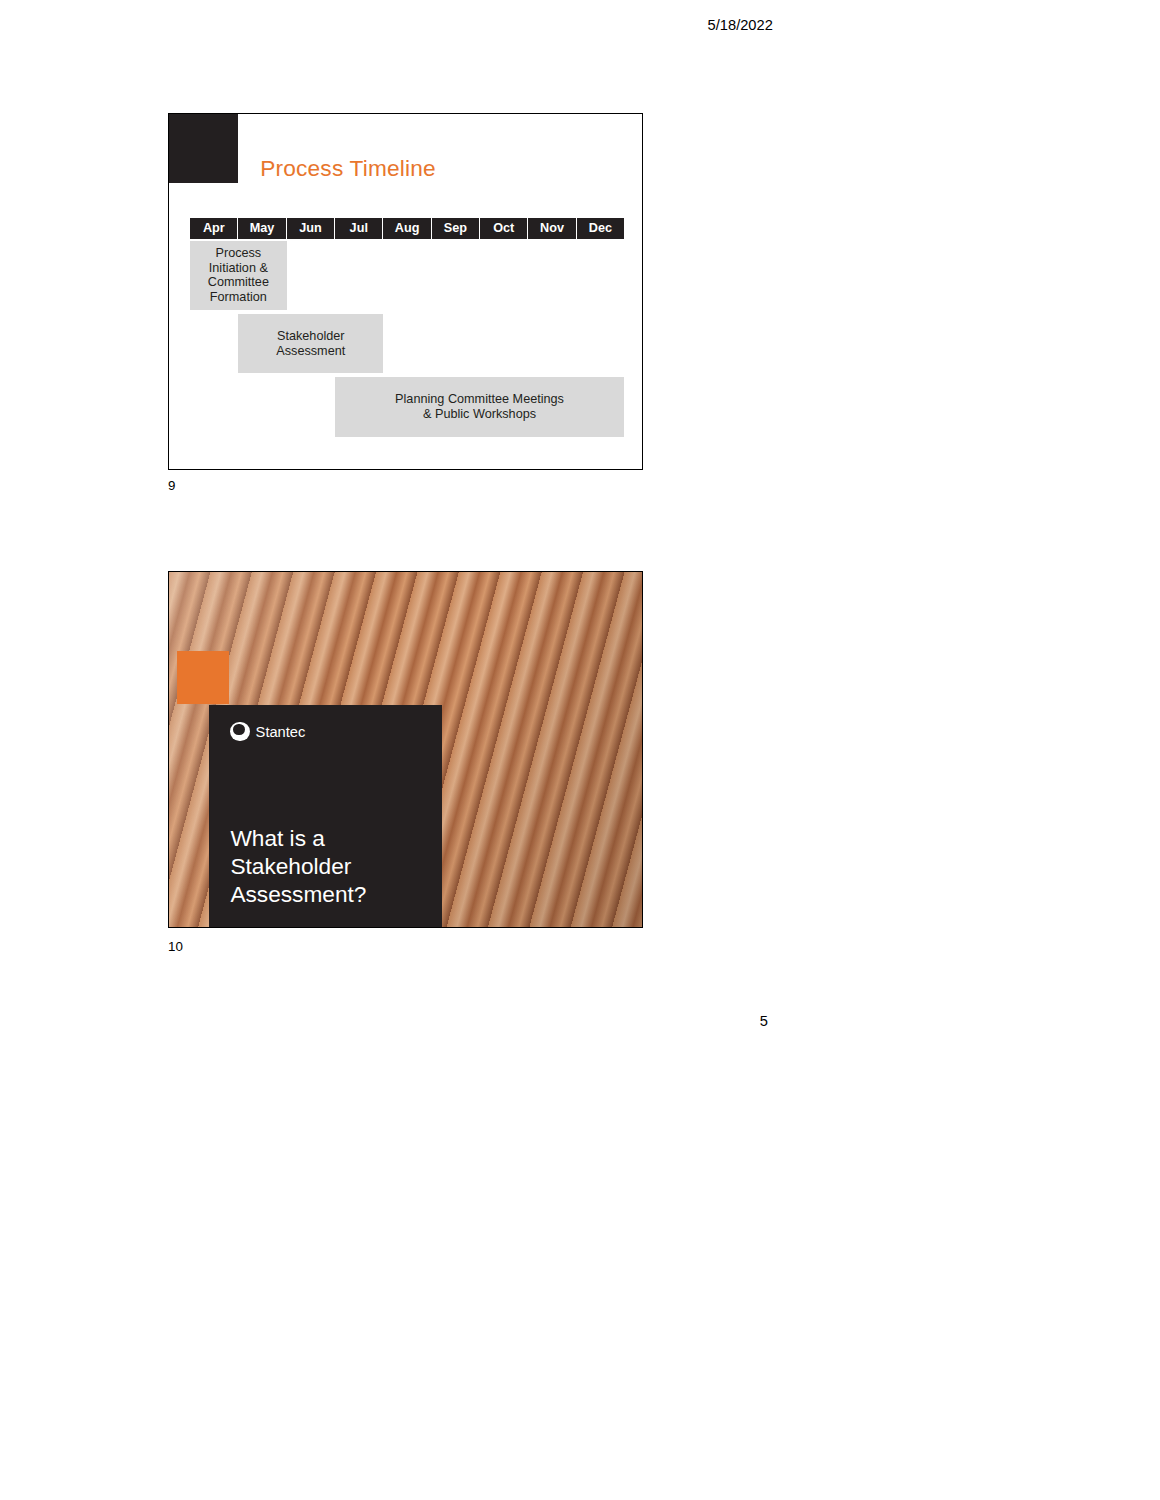5/18/2022
Process Timeline
Apr
May
Jun
Jul
Aug
Sep
Oct
Nov
Dec
Process
Initiation &
Committee
Formation
Stakeholder
Assessment
Planning Committee Meetings
& Public Workshops
9
Stantec
What is a
Stakeholder
Assessment?
10
5